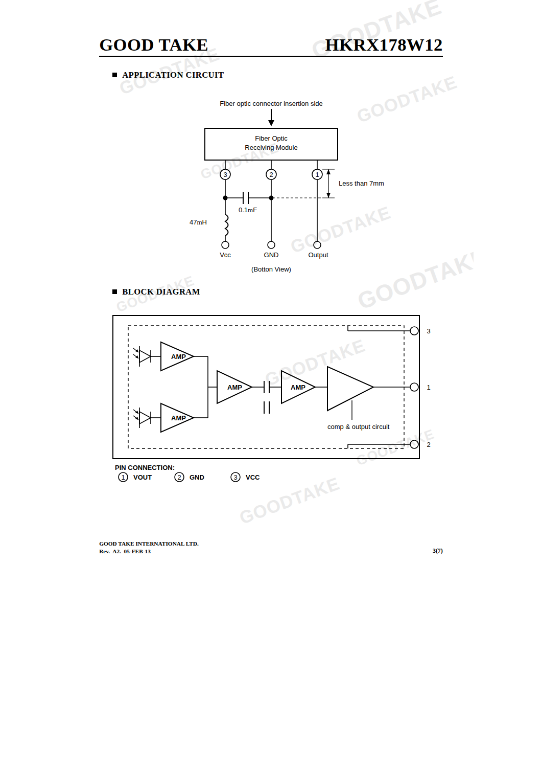GOODTAKE
GOODTAKE
GOODTAKE
GOODTAKE
GOODTAKE
GOODTAKE
GOODTAKE
GOODTAKE
GOODTAKE
GOODTAKE
GOOD TAKE
HKRX178W12
APPLICATION CIRCUIT
Fiber optic connector insertion side Fiber Optic Receiving Module 3 2 1 Less than 7mm 0.1mF 47mH Vcc GND Output (Botton View)
BLOCK DIAGRAM
3 1 2 AMP AMP AMP AMP comp & output circuit PIN CONNECTION: 1 VOUT 2 GND 3 VCC
GOOD TAKE INTERNATIONAL LTD.
Rev. A2. 05-FEB-13
3(7)